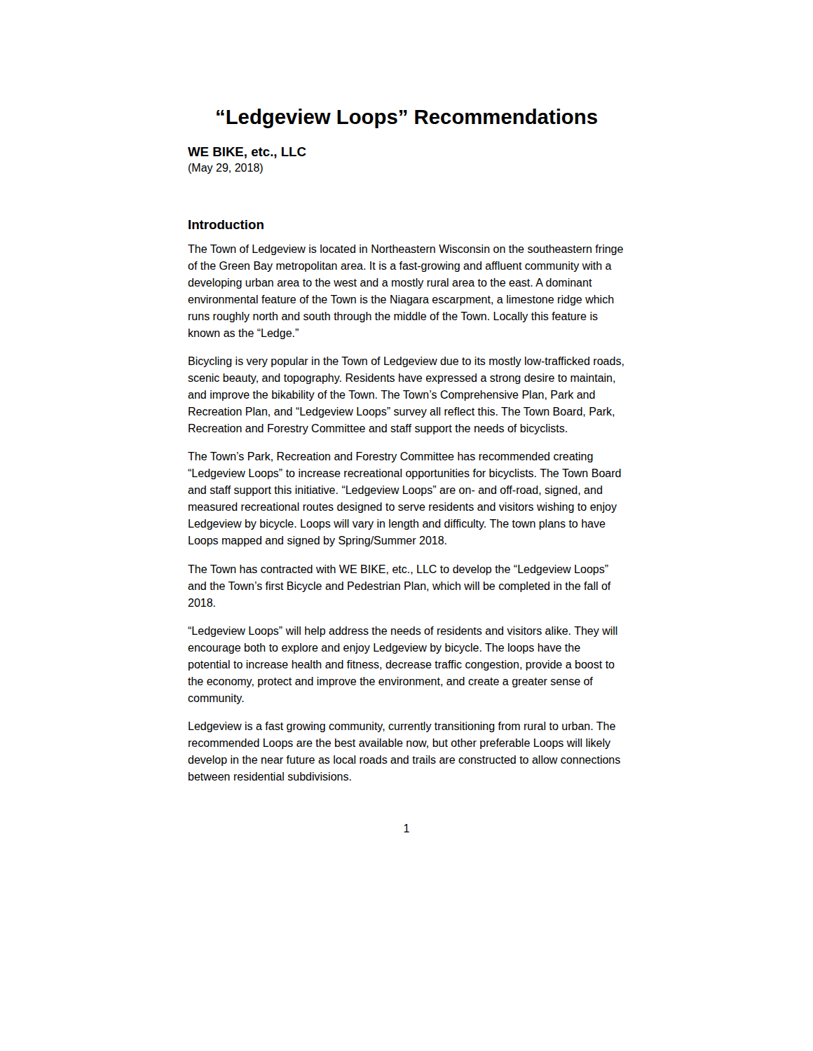“Ledgeview Loops” Recommendations
WE BIKE, etc., LLC
(May 29, 2018)
Introduction
The Town of Ledgeview is located in Northeastern Wisconsin on the southeastern fringe of the Green Bay metropolitan area. It is a fast-growing and affluent community with a developing urban area to the west and a mostly rural area to the east. A dominant environmental feature of the Town is the Niagara escarpment, a limestone ridge which runs roughly north and south through the middle of the Town. Locally this feature is known as the “Ledge.”
Bicycling is very popular in the Town of Ledgeview due to its mostly low-trafficked roads, scenic beauty, and topography. Residents have expressed a strong desire to maintain, and improve the bikability of the Town. The Town’s Comprehensive Plan, Park and Recreation Plan, and “Ledgeview Loops” survey all reflect this. The Town Board, Park, Recreation and Forestry Committee and staff support the needs of bicyclists.
The Town’s Park, Recreation and Forestry Committee has recommended creating “Ledgeview Loops” to increase recreational opportunities for bicyclists. The Town Board and staff support this initiative. “Ledgeview Loops” are on- and off-road, signed, and measured recreational routes designed to serve residents and visitors wishing to enjoy Ledgeview by bicycle. Loops will vary in length and difficulty. The town plans to have Loops mapped and signed by Spring/Summer 2018.
The Town has contracted with WE BIKE, etc., LLC to develop the “Ledgeview Loops” and the Town’s first Bicycle and Pedestrian Plan, which will be completed in the fall of 2018.
“Ledgeview Loops” will help address the needs of residents and visitors alike. They will encourage both to explore and enjoy Ledgeview by bicycle. The loops have the potential to increase health and fitness, decrease traffic congestion, provide a boost to the economy, protect and improve the environment, and create a greater sense of community.
Ledgeview is a fast growing community, currently transitioning from rural to urban. The recommended Loops are the best available now, but other preferable Loops will likely develop in the near future as local roads and trails are constructed to allow connections between residential subdivisions.
1